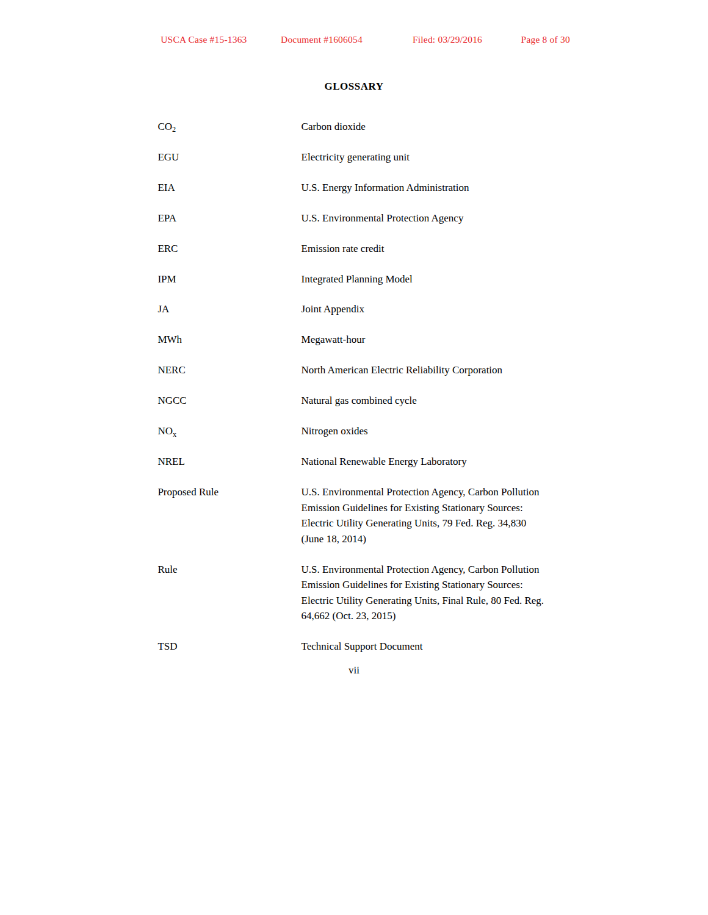USCA Case #15-1363 Document #1606054 Filed: 03/29/2016 Page 8 of 30
GLOSSARY
| CO 2 | Carbon dioxide |
| EGU | Electricity generating unit |
| EIA | U.S. Energy Information Administration |
| EPA | U.S. Environmental Protection Agency |
| ERC | Emission rate credit |
| IPM | Integrated Planning Model |
| JA | Joint Appendix |
| MWh | Megawatt-hour |
| NERC | North American Electric Reliability Corporation |
| NGCC | Natural gas combined cycle |
| NO x | Nitrogen oxides |
| NREL | National Renewable Energy Laboratory |
| Proposed Rule | U.S. Environmental Protection Agency, Carbon Pollution Emission Guidelines for Existing Stationary Sources: Electric Utility Generating Units, 79 Fed. Reg. 34,830 (June 18, 2014) |
| Rule | U.S. Environmental Protection Agency, Carbon Pollution Emission Guidelines for Existing Stationary Sources: Electric Utility Generating Units, Final Rule, 80 Fed. Reg. 64,662 (Oct. 23, 2015) |
| TSD | Technical Support Document |
vii